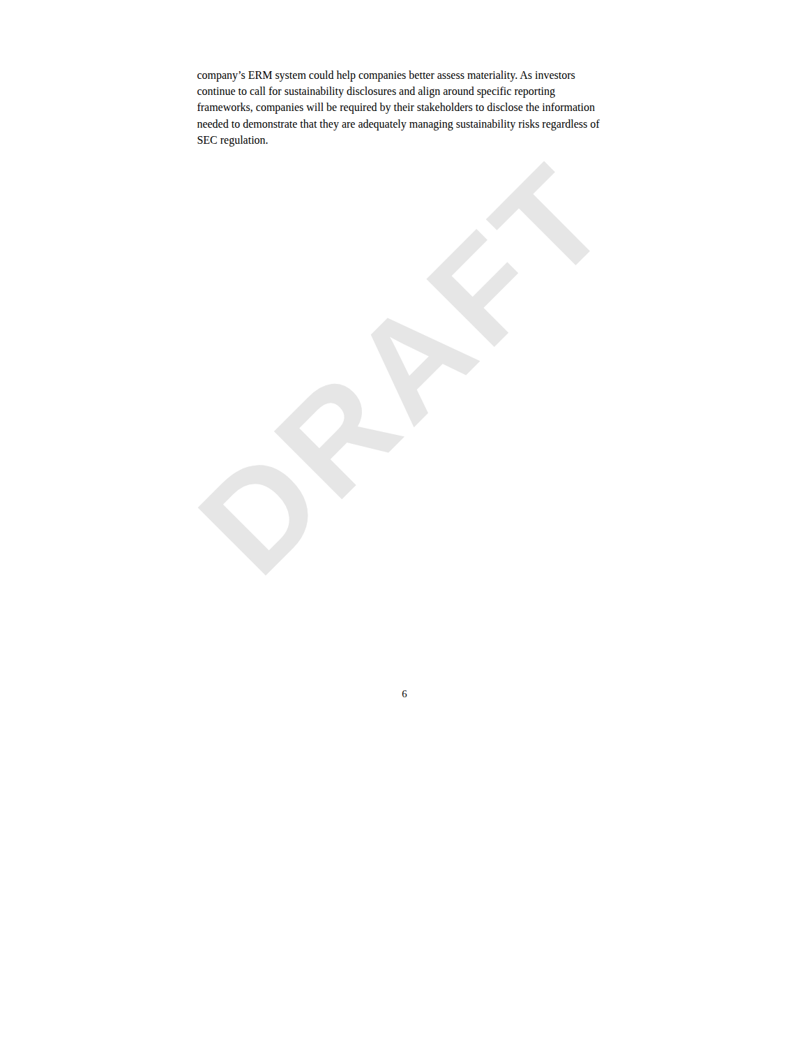DRAFT
company’s ERM system could help companies better assess materiality. As investors continue to call for sustainability disclosures and align around specific reporting frameworks, companies will be required by their stakeholders to disclose the information needed to demonstrate that they are adequately managing sustainability risks regardless of SEC regulation.
6